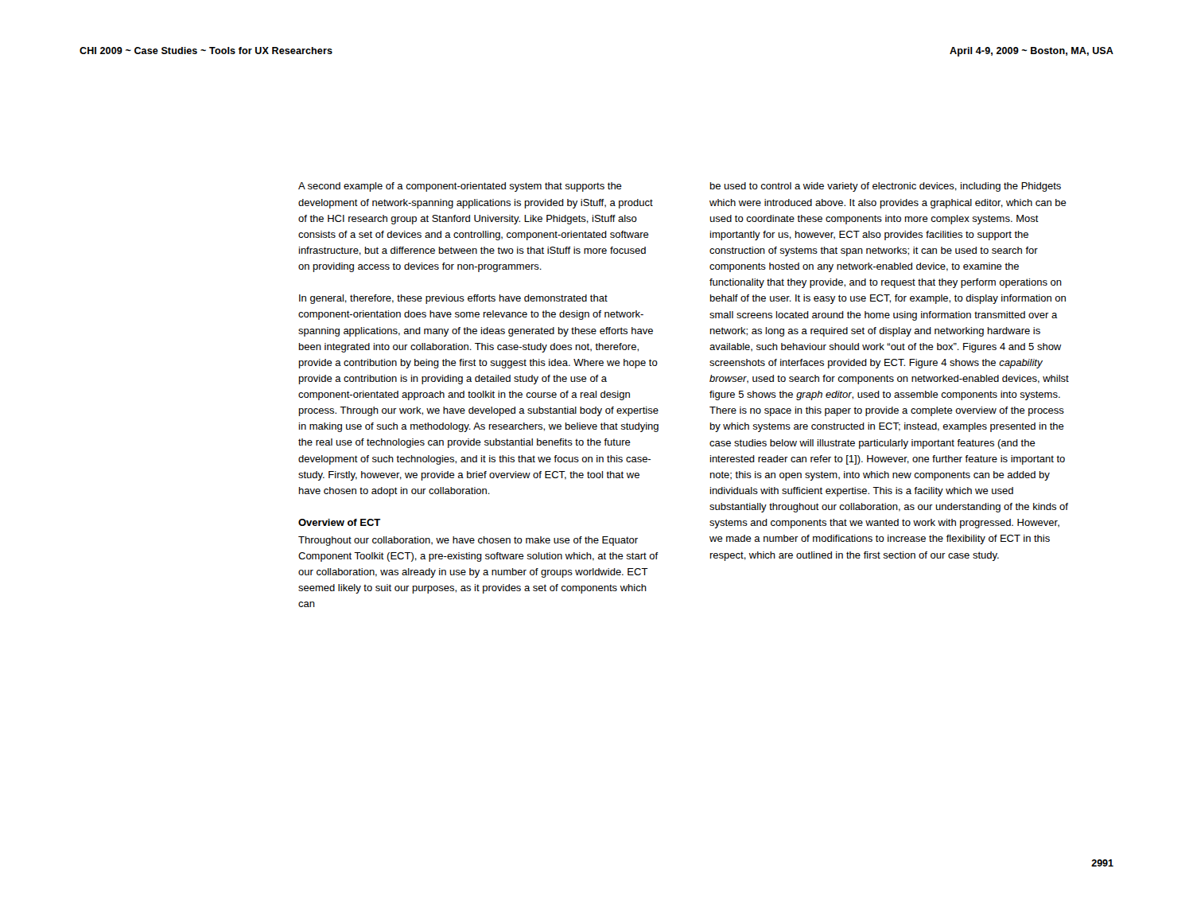CHI 2009 ~ Case Studies ~ Tools for UX Researchers
April 4-9, 2009 ~ Boston, MA, USA
A second example of a component-orientated system that supports the development of network-spanning applications is provided by iStuff, a product of the HCI research group at Stanford University. Like Phidgets, iStuff also consists of a set of devices and a controlling, component-orientated software infrastructure, but a difference between the two is that iStuff is more focused on providing access to devices for non-programmers.
In general, therefore, these previous efforts have demonstrated that component-orientation does have some relevance to the design of network-spanning applications, and many of the ideas generated by these efforts have been integrated into our collaboration. This case-study does not, therefore, provide a contribution by being the first to suggest this idea. Where we hope to provide a contribution is in providing a detailed study of the use of a component-orientated approach and toolkit in the course of a real design process. Through our work, we have developed a substantial body of expertise in making use of such a methodology. As researchers, we believe that studying the real use of technologies can provide substantial benefits to the future development of such technologies, and it is this that we focus on in this case-study. Firstly, however, we provide a brief overview of ECT, the tool that we have chosen to adopt in our collaboration.
Overview of ECT
Throughout our collaboration, we have chosen to make use of the Equator Component Toolkit (ECT), a pre-existing software solution which, at the start of our collaboration, was already in use by a number of groups worldwide. ECT seemed likely to suit our purposes, as it provides a set of components which can
be used to control a wide variety of electronic devices, including the Phidgets which were introduced above. It also provides a graphical editor, which can be used to coordinate these components into more complex systems. Most importantly for us, however, ECT also provides facilities to support the construction of systems that span networks; it can be used to search for components hosted on any network-enabled device, to examine the functionality that they provide, and to request that they perform operations on behalf of the user. It is easy to use ECT, for example, to display information on small screens located around the home using information transmitted over a network; as long as a required set of display and networking hardware is available, such behaviour should work “out of the box”. Figures 4 and 5 show screenshots of interfaces provided by ECT. Figure 4 shows the capability browser, used to search for components on networked-enabled devices, whilst figure 5 shows the graph editor, used to assemble components into systems. There is no space in this paper to provide a complete overview of the process by which systems are constructed in ECT; instead, examples presented in the case studies below will illustrate particularly important features (and the interested reader can refer to [1]). However, one further feature is important to note; this is an open system, into which new components can be added by individuals with sufficient expertise. This is a facility which we used substantially throughout our collaboration, as our understanding of the kinds of systems and components that we wanted to work with progressed. However, we made a number of modifications to increase the flexibility of ECT in this respect, which are outlined in the first section of our case study.
2991